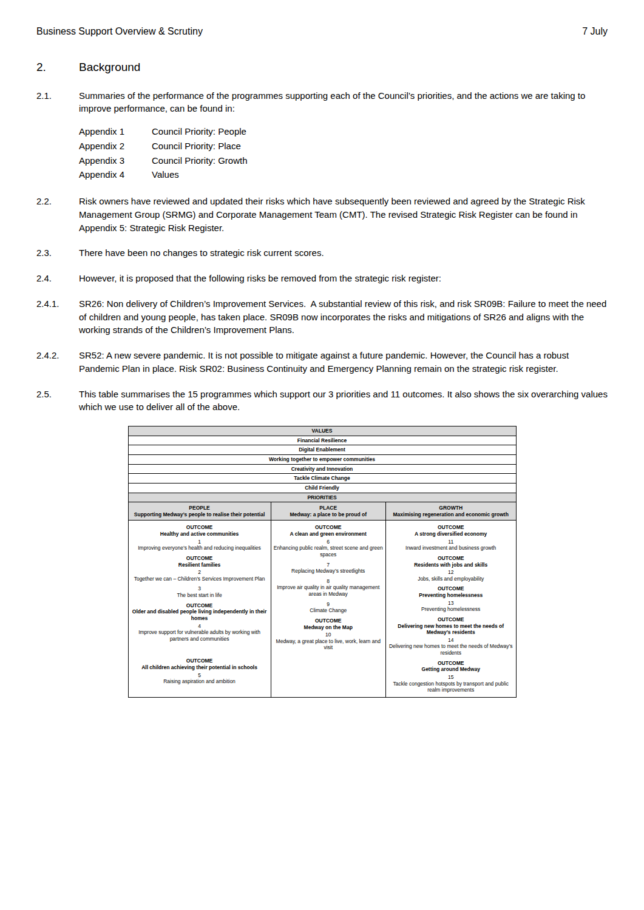Business Support Overview & Scrutiny 7 July
2. Background
2.1.
Summaries of the performance of the programmes supporting each of the Council’s priorities, and the actions we are taking to improve performance, can be found in:
Appendix 1 Council Priority: People
Appendix 2 Council Priority: Place
Appendix 3 Council Priority: Growth
Appendix 4 Values
2.2.
Risk owners have reviewed and updated their risks which have subsequently been reviewed and agreed by the Strategic Risk Management Group (SRMG) and Corporate Management Team (CMT). The revised Strategic Risk Register can be found in Appendix 5: Strategic Risk Register.
2.3.
There have been no changes to strategic risk current scores.
2.4.
However, it is proposed that the following risks be removed from the strategic risk register:
2.4.1.
SR26: Non delivery of Children’s Improvement Services. A substantial review of this risk, and risk SR09B: Failure to meet the need of children and young people, has taken place. SR09B now incorporates the risks and mitigations of SR26 and aligns with the working strands of the Children’s Improvement Plans.
2.4.2.
SR52: A new severe pandemic. It is not possible to mitigate against a future pandemic. However, the Council has a robust Pandemic Plan in place. Risk SR02: Business Continuity and Emergency Planning remain on the strategic risk register.
2.5.
This table summarises the 15 programmes which support our 3 priorities and 11 outcomes. It also shows the six overarching values which we use to deliver all of the above.
| VALUES |
| Financial Resilience |
| Digital Enablement |
| Working together to empower communities |
| Creativity and Innovation |
| Tackle Climate Change |
| Child Friendly |
| PRIORITIES |
| PEOPLE Supporting Medway’s people to realise their potential | PLACE Medway: a place to be proud of | GROWTH Maximising regeneration and economic growth |
| OUTCOME Healthy and active communities 1 Improving everyone’s health and reducing inequalities OUTCOME Resilient families 2 Together we can – Children’s Services Improvement Plan 3 The best start in life OUTCOME Older and disabled people living independently in their homes 4 Improve support for vulnerable adults by working with partners and communities OUTCOME All children achieving their potential in schools 5 Raising aspiration and ambition | OUTCOME A clean and green environment 6 Enhancing public realm, street scene and green spaces 7 Replacing Medway’s streetlights 8 Improve air quality in air quality management areas in Medway 9 Climate Change OUTCOME Medway on the Map 10 Medway, a great place to live, work, learn and visit | OUTCOME A strong diversified economy 11 Inward investment and business growth OUTCOME Residents with jobs and skills 12 Jobs, skills and employability OUTCOME Preventing homelessness 13 Preventing homelessness OUTCOME Delivering new homes to meet the needs of Medway’s residents 14 Delivering new homes to meet the needs of Medway’s residents OUTCOME Getting around Medway 15 Tackle congestion hotspots by transport and public realm improvements |